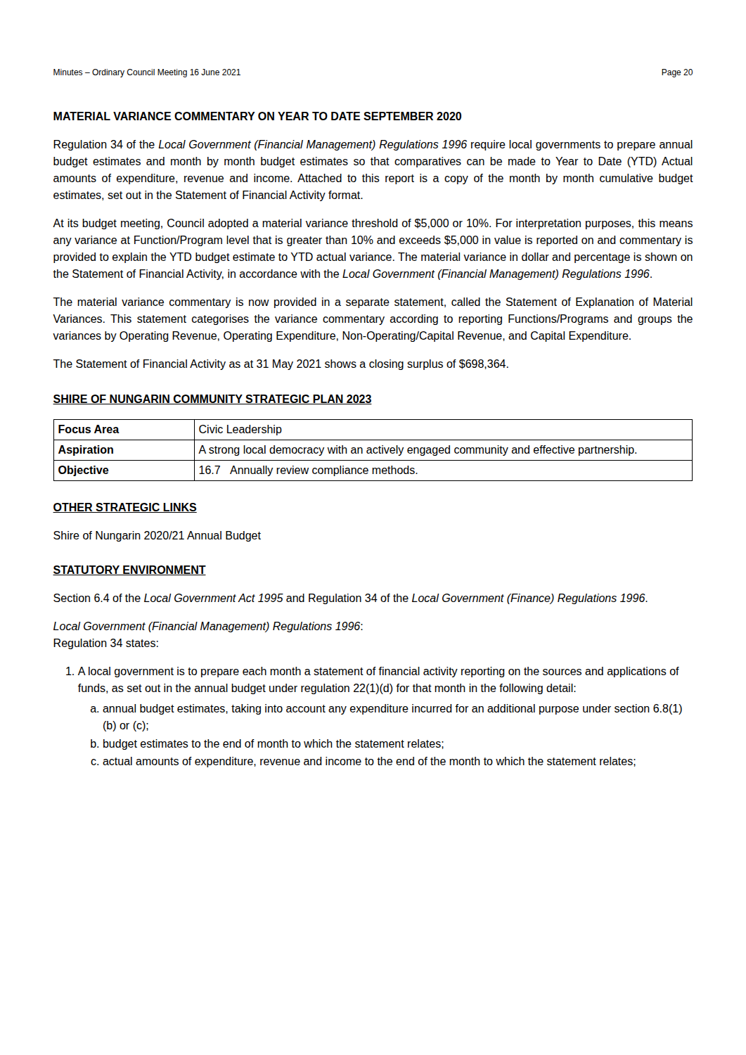Minutes – Ordinary Council Meeting 16 June 2021 Page 20
MATERIAL VARIANCE COMMENTARY ON YEAR TO DATE SEPTEMBER 2020
Regulation 34 of the Local Government (Financial Management) Regulations 1996 require local governments to prepare annual budget estimates and month by month budget estimates so that comparatives can be made to Year to Date (YTD) Actual amounts of expenditure, revenue and income. Attached to this report is a copy of the month by month cumulative budget estimates, set out in the Statement of Financial Activity format.
At its budget meeting, Council adopted a material variance threshold of $5,000 or 10%. For interpretation purposes, this means any variance at Function/Program level that is greater than 10% and exceeds $5,000 in value is reported on and commentary is provided to explain the YTD budget estimate to YTD actual variance. The material variance in dollar and percentage is shown on the Statement of Financial Activity, in accordance with the Local Government (Financial Management) Regulations 1996.
The material variance commentary is now provided in a separate statement, called the Statement of Explanation of Material Variances. This statement categorises the variance commentary according to reporting Functions/Programs and groups the variances by Operating Revenue, Operating Expenditure, Non-Operating/Capital Revenue, and Capital Expenditure.
The Statement of Financial Activity as at 31 May 2021 shows a closing surplus of $698,364.
SHIRE OF NUNGARIN COMMUNITY STRATEGIC PLAN 2023
| Focus Area | Civic Leadership |
| Aspiration | A strong local democracy with an actively engaged community and effective partnership. |
| Objective | 16.7 Annually review compliance methods. |
OTHER STRATEGIC LINKS
Shire of Nungarin 2020/21 Annual Budget
STATUTORY ENVIRONMENT
Section 6.4 of the Local Government Act 1995 and Regulation 34 of the Local Government (Finance) Regulations 1996.
Local Government (Financial Management) Regulations 1996:
Regulation 34 states:
A local government is to prepare each month a statement of financial activity reporting on the sources and applications of funds, as set out in the annual budget under regulation 22(1)(d) for that month in the following detail:
annual budget estimates, taking into account any expenditure incurred for an additional purpose under section 6.8(1)(b) or (c);
budget estimates to the end of month to which the statement relates;
actual amounts of expenditure, revenue and income to the end of the month to which the statement relates;